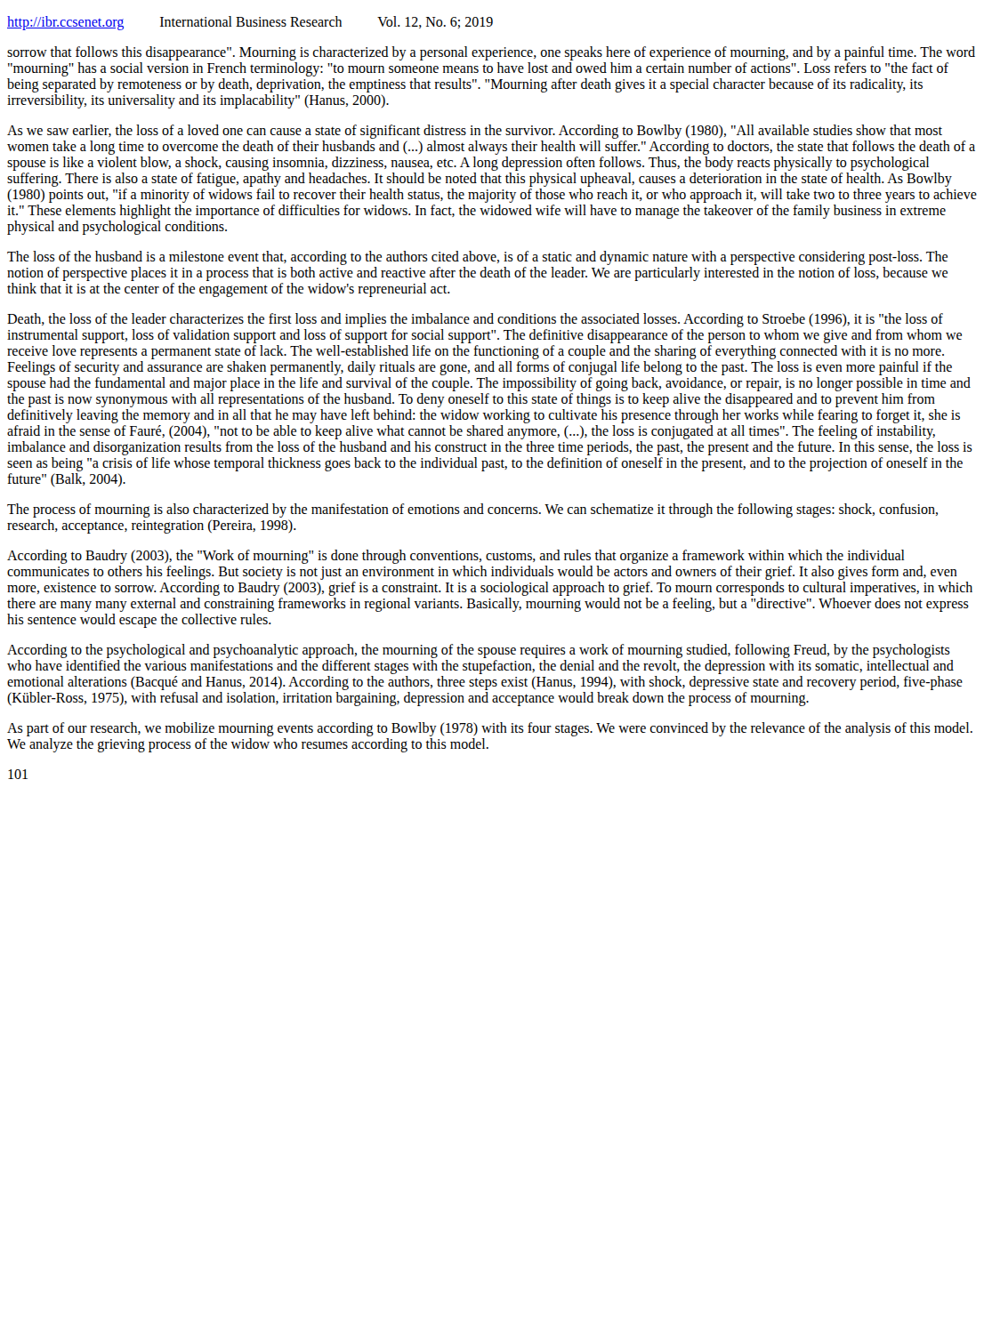http://ibr.ccsenet.org International Business Research Vol. 12, No. 6; 2019
sorrow that follows this disappearance". Mourning is characterized by a personal experience, one speaks here of experience of mourning, and by a painful time. The word "mourning" has a social version in French terminology: "to mourn someone means to have lost and owed him a certain number of actions". Loss refers to "the fact of being separated by remoteness or by death, deprivation, the emptiness that results". "Mourning after death gives it a special character because of its radicality, its irreversibility, its universality and its implacability" (Hanus, 2000).
As we saw earlier, the loss of a loved one can cause a state of significant distress in the survivor. According to Bowlby (1980), "All available studies show that most women take a long time to overcome the death of their husbands and (...) almost always their health will suffer." According to doctors, the state that follows the death of a spouse is like a violent blow, a shock, causing insomnia, dizziness, nausea, etc. A long depression often follows. Thus, the body reacts physically to psychological suffering. There is also a state of fatigue, apathy and headaches. It should be noted that this physical upheaval, causes a deterioration in the state of health. As Bowlby (1980) points out, "if a minority of widows fail to recover their health status, the majority of those who reach it, or who approach it, will take two to three years to achieve it." These elements highlight the importance of difficulties for widows. In fact, the widowed wife will have to manage the takeover of the family business in extreme physical and psychological conditions.
The loss of the husband is a milestone event that, according to the authors cited above, is of a static and dynamic nature with a perspective considering post-loss. The notion of perspective places it in a process that is both active and reactive after the death of the leader. We are particularly interested in the notion of loss, because we think that it is at the center of the engagement of the widow's repreneurial act.
Death, the loss of the leader characterizes the first loss and implies the imbalance and conditions the associated losses. According to Stroebe (1996), it is "the loss of instrumental support, loss of validation support and loss of support for social support". The definitive disappearance of the person to whom we give and from whom we receive love represents a permanent state of lack. The well-established life on the functioning of a couple and the sharing of everything connected with it is no more. Feelings of security and assurance are shaken permanently, daily rituals are gone, and all forms of conjugal life belong to the past. The loss is even more painful if the spouse had the fundamental and major place in the life and survival of the couple. The impossibility of going back, avoidance, or repair, is no longer possible in time and the past is now synonymous with all representations of the husband. To deny oneself to this state of things is to keep alive the disappeared and to prevent him from definitively leaving the memory and in all that he may have left behind: the widow working to cultivate his presence through her works while fearing to forget it, she is afraid in the sense of Fauré, (2004), "not to be able to keep alive what cannot be shared anymore, (...), the loss is conjugated at all times". The feeling of instability, imbalance and disorganization results from the loss of the husband and his construct in the three time periods, the past, the present and the future. In this sense, the loss is seen as being "a crisis of life whose temporal thickness goes back to the individual past, to the definition of oneself in the present, and to the projection of oneself in the future" (Balk, 2004).
The process of mourning is also characterized by the manifestation of emotions and concerns. We can schematize it through the following stages: shock, confusion, research, acceptance, reintegration (Pereira, 1998).
According to Baudry (2003), the "Work of mourning" is done through conventions, customs, and rules that organize a framework within which the individual communicates to others his feelings. But society is not just an environment in which individuals would be actors and owners of their grief. It also gives form and, even more, existence to sorrow. According to Baudry (2003), grief is a constraint. It is a sociological approach to grief. To mourn corresponds to cultural imperatives, in which there are many many external and constraining frameworks in regional variants. Basically, mourning would not be a feeling, but a "directive". Whoever does not express his sentence would escape the collective rules.
According to the psychological and psychoanalytic approach, the mourning of the spouse requires a work of mourning studied, following Freud, by the psychologists who have identified the various manifestations and the different stages with the stupefaction, the denial and the revolt, the depression with its somatic, intellectual and emotional alterations (Bacqué and Hanus, 2014). According to the authors, three steps exist (Hanus, 1994), with shock, depressive state and recovery period, five-phase (Kübler-Ross, 1975), with refusal and isolation, irritation bargaining, depression and acceptance would break down the process of mourning.
As part of our research, we mobilize mourning events according to Bowlby (1978) with its four stages. We were convinced by the relevance of the analysis of this model. We analyze the grieving process of the widow who resumes according to this model.
101